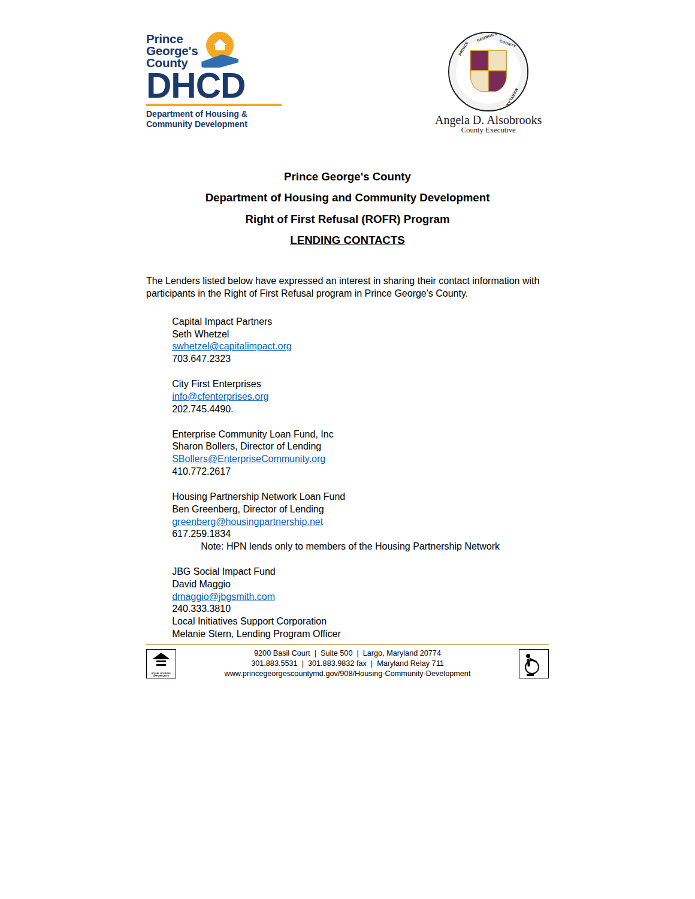Prince
George's
County
DHCD
Department of Housing &
Community Development
PRINCE GEORGE'S COUNTY MARYLAND
⚔
Angela D. Alsobrooks
County Executive
Prince George's County
Department of Housing and Community Development
Right of First Refusal (ROFR) Program
LENDING CONTACTS
The Lenders listed below have expressed an interest in sharing their contact information with participants in the Right of First Refusal program in Prince George's County.
Capital Impact Partners
Seth Whetzel
swhetzel@capitalimpact.org
703.647.2323
City First Enterprises
info@cfenterprises.org
202.745.4490.
Enterprise Community Loan Fund, Inc
Sharon Bollers, Director of Lending
SBollers@EnterpriseCommunity.org
410.772.2617
Housing Partnership Network Loan Fund
Ben Greenberg, Director of Lending
greenberg@housingpartnership.net
617.259.1834
Note: HPN lends only to members of the Housing Partnership Network
JBG Social Impact Fund
David Maggio
dmaggio@jbgsmith.com
240.333.3810
Local Initiatives Support Corporation
Melanie Stern, Lending Program Officer
EQUAL HOUSING
OPPORTUNITY
9200 Basil Court | Suite 500 | Largo, Maryland 20774
301.883.5531 | 301.883.9832 fax | Maryland Relay 711
www.princegeorgescountymd.gov/908/Housing-Community-Development